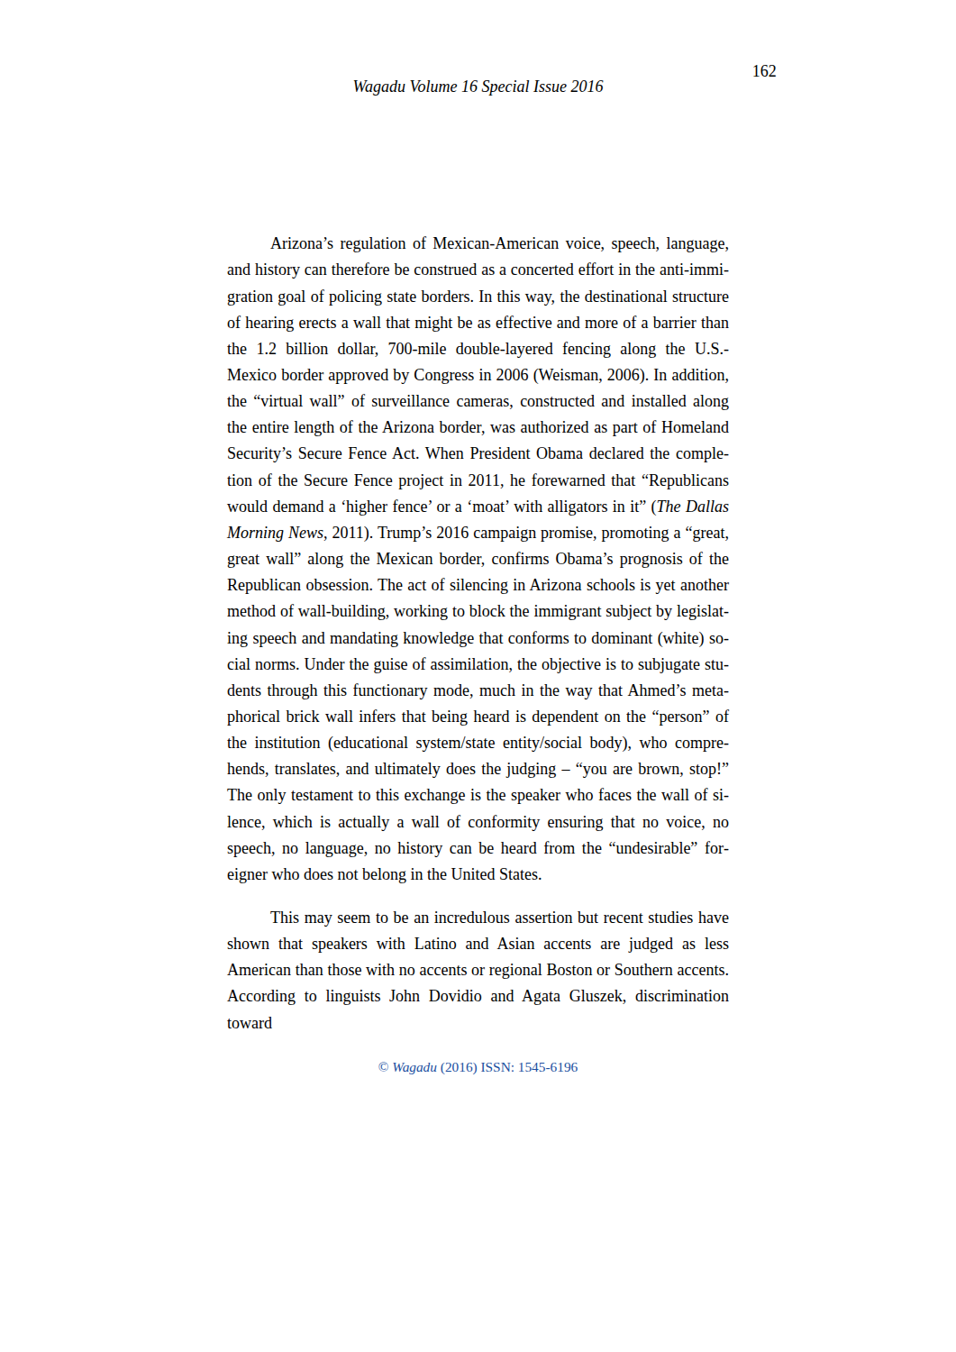Wagadu Volume 16 Special Issue 2016 162
Arizona’s regulation of Mexican-American voice, speech, language, and history can therefore be construed as a concerted effort in the anti-immigration goal of policing state borders. In this way, the destinational structure of hearing erects a wall that might be as effective and more of a barrier than the 1.2 billion dollar, 700-mile double-layered fencing along the U.S.-Mexico border approved by Congress in 2006 (Weisman, 2006). In addition, the “virtual wall” of surveillance cameras, constructed and installed along the entire length of the Arizona border, was authorized as part of Homeland Security’s Secure Fence Act. When President Obama declared the completion of the Secure Fence project in 2011, he forewarned that “Republicans would demand a ‘higher fence’ or a ‘moat’ with alligators in it” (The Dallas Morning News, 2011). Trump’s 2016 campaign promise, promoting a “great, great wall” along the Mexican border, confirms Obama’s prognosis of the Republican obsession. The act of silencing in Arizona schools is yet another method of wall-building, working to block the immigrant subject by legislating speech and mandating knowledge that conforms to dominant (white) social norms. Under the guise of assimilation, the objective is to subjugate students through this functionary mode, much in the way that Ahmed’s metaphorical brick wall infers that being heard is dependent on the “person” of the institution (educational system/state entity/social body), who comprehends, translates, and ultimately does the judging – “you are brown, stop!” The only testament to this exchange is the speaker who faces the wall of silence, which is actually a wall of conformity ensuring that no voice, no speech, no language, no history can be heard from the “undesirable” foreigner who does not belong in the United States.
This may seem to be an incredulous assertion but recent studies have shown that speakers with Latino and Asian accents are judged as less American than those with no accents or regional Boston or Southern accents. According to linguists John Dovidio and Agata Gluszek, discrimination toward
© Wagadu (2016) ISSN: 1545-6196